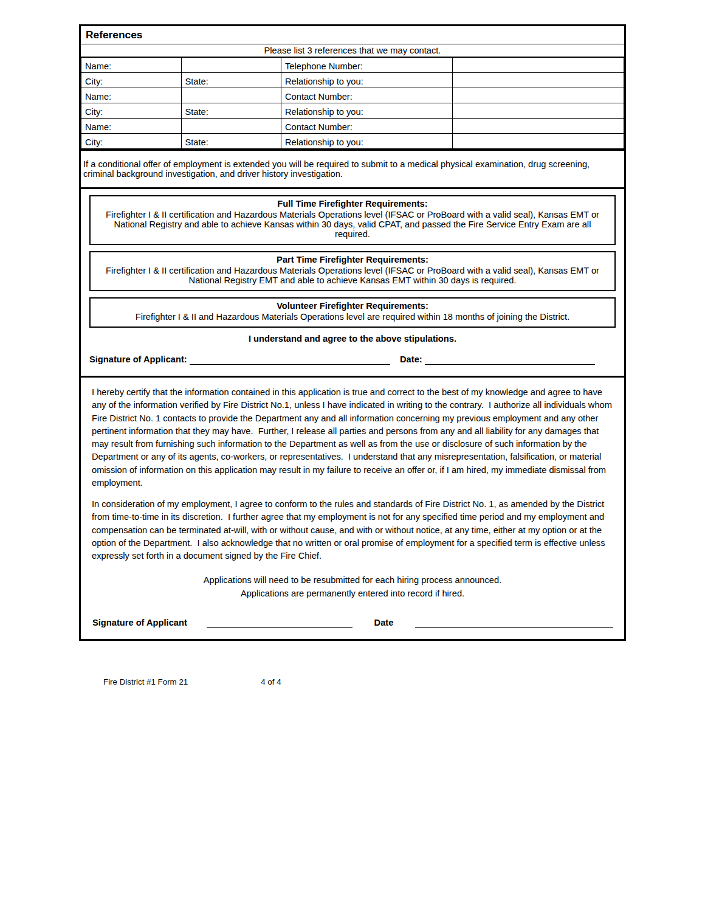References
Please list 3 references that we may contact.
| Name: | | Telephone Number: | |
| City: | State: | Relationship to you: | |
| Name: | | Contact Number: | |
| City: | State: | Relationship to you: | |
| Name: | | Contact Number: | |
| City: | State: | Relationship to you: | |
If a conditional offer of employment is extended you will be required to submit to a medical physical examination, drug screening, criminal background investigation, and driver history investigation.
Full Time Firefighter Requirements:
Firefighter I & II certification and Hazardous Materials Operations level (IFSAC or ProBoard with a valid seal), Kansas EMT or National Registry and able to achieve Kansas within 30 days, valid CPAT, and passed the Fire Service Entry Exam are all required.
Part Time Firefighter Requirements:
Firefighter I & II certification and Hazardous Materials Operations level (IFSAC or ProBoard with a valid seal), Kansas EMT or National Registry EMT and able to achieve Kansas EMT within 30 days is required.
Volunteer Firefighter Requirements:
Firefighter I & II and Hazardous Materials Operations level are required within 18 months of joining the District.
I understand and agree to the above stipulations.
Signature of Applicant: Date:
I hereby certify that the information contained in this application is true and correct to the best of my knowledge and agree to have any of the information verified by Fire District No.1, unless I have indicated in writing to the contrary. I authorize all individuals whom Fire District No. 1 contacts to provide the Department any and all information concerning my previous employment and any other pertinent information that they may have. Further, I release all parties and persons from any and all liability for any damages that may result from furnishing such information to the Department as well as from the use or disclosure of such information by the Department or any of its agents, co-workers, or representatives. I understand that any misrepresentation, falsification, or material omission of information on this application may result in my failure to receive an offer or, if I am hired, my immediate dismissal from employment.
In consideration of my employment, I agree to conform to the rules and standards of Fire District No. 1, as amended by the District from time-to-time in its discretion. I further agree that my employment is not for any specified time period and my employment and compensation can be terminated at-will, with or without cause, and with or without notice, at any time, either at my option or at the option of the Department. I also acknowledge that no written or oral promise of employment for a specified term is effective unless expressly set forth in a document signed by the Fire Chief.
Applications will need to be resubmitted for each hiring process announced.
Applications are permanently entered into record if hired.
| Signature of Applicant | | Date | |
Fire District #1 Form 21 4 of 4